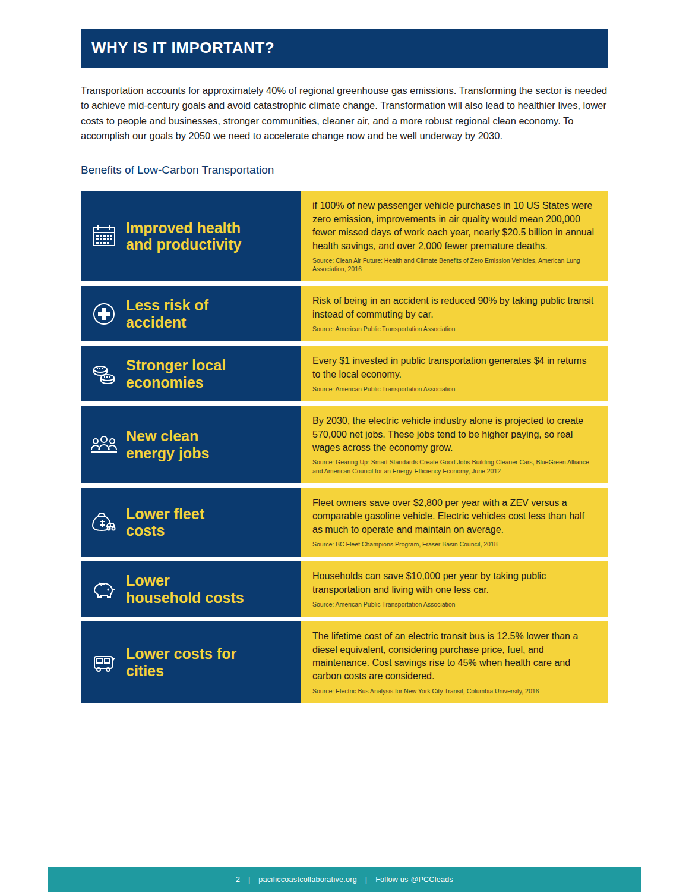Why is it important?
Transportation accounts for approximately 40% of regional greenhouse gas emissions. Transforming the sector is needed to achieve mid-century goals and avoid catastrophic climate change. Transformation will also lead to healthier lives, lower costs to people and businesses, stronger communities, cleaner air, and a more robust regional clean economy. To accomplish our goals by 2050 we need to accelerate change now and be well underway by 2030.
Benefits of Low-Carbon Transportation
| | Improved health and productivity | if 100% of new passenger vehicle purchases in 10 US States were zero emission, improvements in air quality would mean 200,000 fewer missed days of work each year, nearly $20.5 billion in annual health savings, and over 2,000 fewer premature deaths. Source: Clean Air Future: Health and Climate Benefits of Zero Emission Vehicles, American Lung Association, 2016 |
| | Less risk of accident | Risk of being in an accident is reduced 90% by taking public transit instead of commuting by car. Source: American Public Transportation Association |
| | Stronger local economies | Every $1 invested in public transportation generates $4 in returns to the local economy. Source: American Public Transportation Association |
| | New clean energy jobs | By 2030, the electric vehicle industry alone is projected to create 570,000 net jobs. These jobs tend to be higher paying, so real wages across the economy grow. Source: Gearing Up: Smart Standards Create Good Jobs Building Cleaner Cars, BlueGreen Alliance and American Council for an Energy-Efficiency Economy, June 2012 |
| | Lower fleet costs | Fleet owners save over $2,800 per year with a ZEV versus a comparable gasoline vehicle. Electric vehicles cost less than half as much to operate and maintain on average. Source: BC Fleet Champions Program, Fraser Basin Council, 2018 |
| | Lower household costs | Households can save $10,000 per year by taking public transportation and living with one less car. Source: American Public Transportation Association |
| | Lower costs for cities | The lifetime cost of an electric transit bus is 12.5% lower than a diesel equivalent, considering purchase price, fuel, and maintenance. Cost savings rise to 45% when health care and carbon costs are considered. Source: Electric Bus Analysis for New York City Transit, Columbia University, 2016 |
2 | pacificcoastcollaborative.org | Follow us @PCCleads